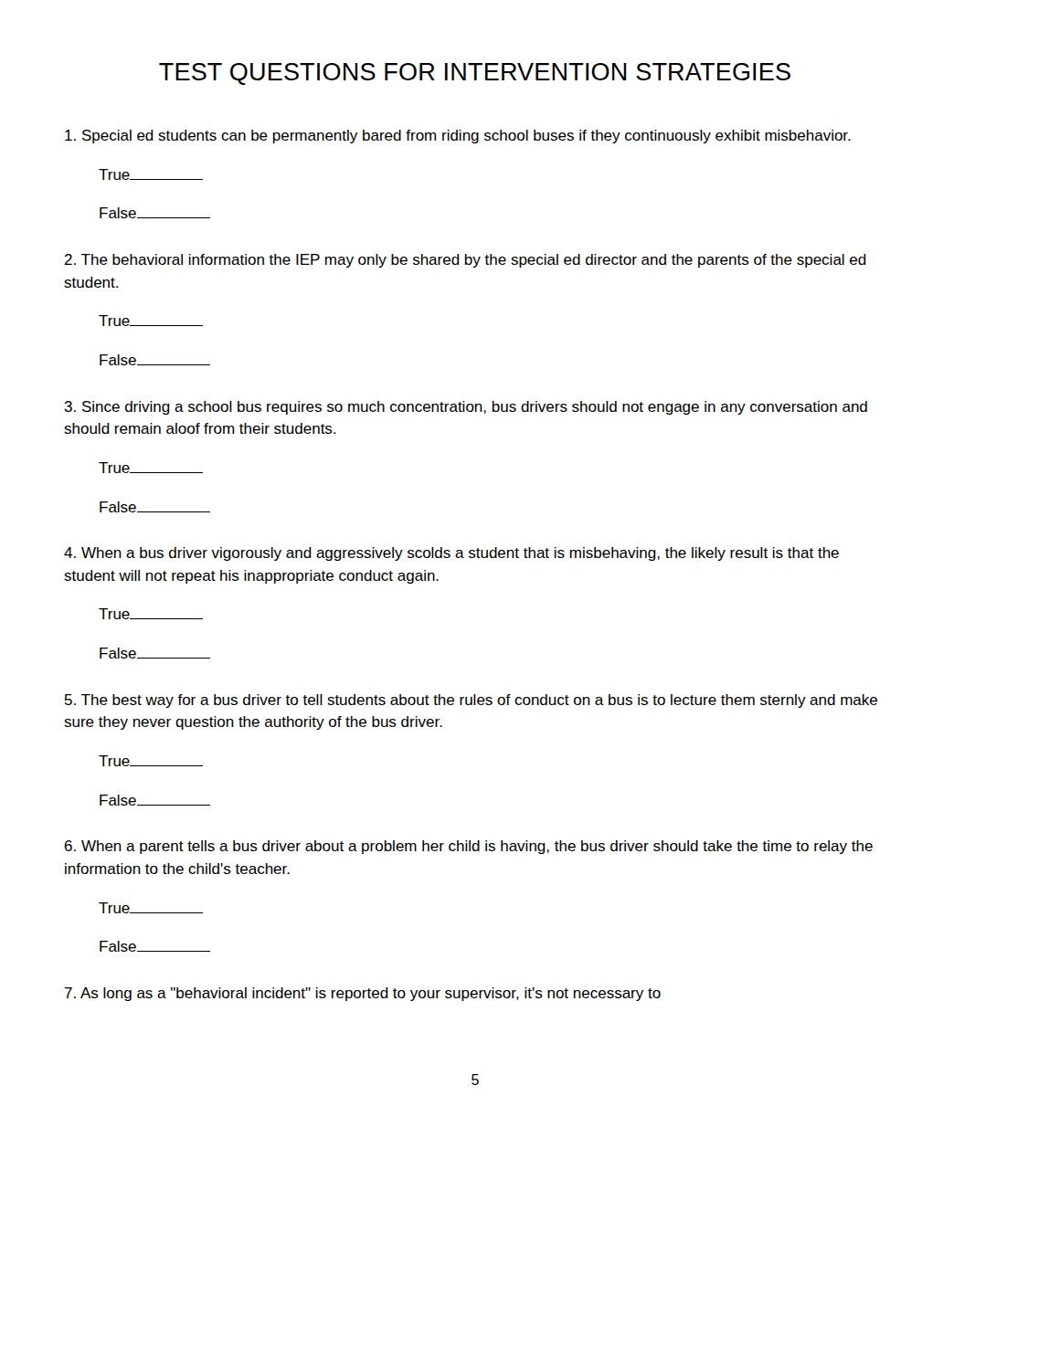TEST QUESTIONS FOR INTERVENTION STRATEGIES
1. Special ed students can be permanently bared from riding school buses if they continuously exhibit misbehavior.
True
False
2. The behavioral information the IEP may only be shared by the special ed director and the parents of the special ed student.
True
False
3. Since driving a school bus requires so much concentration, bus drivers should not engage in any conversation and should remain aloof from their students.
True
False
4. When a bus driver vigorously and aggressively scolds a student that is misbehaving, the likely result is that the student will not repeat his inappropriate conduct again.
True
False
5. The best way for a bus driver to tell students about the rules of conduct on a bus is to lecture them sternly and make sure they never question the authority of the bus driver.
True
False
6. When a parent tells a bus driver about a problem her child is having, the bus driver should take the time to relay the information to the child's teacher.
True
False
7. As long as a "behavioral incident" is reported to your supervisor, it's not necessary to
5